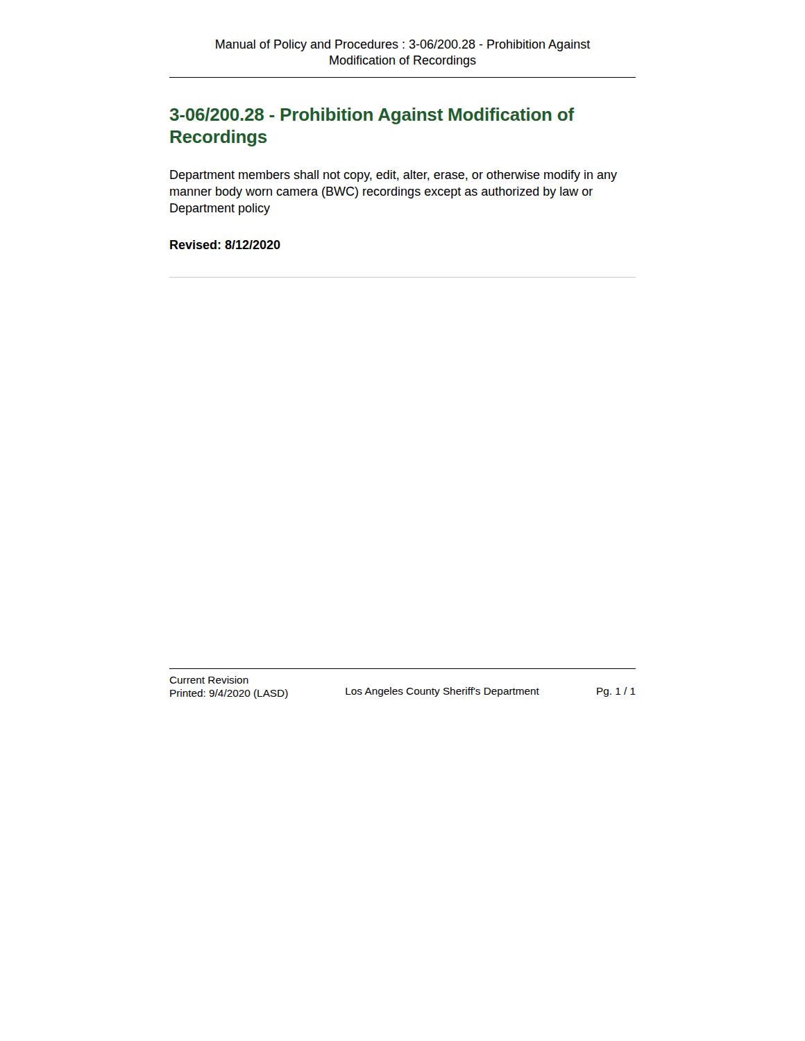Manual of Policy and Procedures : 3-06/200.28 - Prohibition Against Modification of Recordings
3-06/200.28 - Prohibition Against Modification of Recordings
Department members shall not copy, edit, alter, erase, or otherwise modify in any manner body worn camera (BWC) recordings except as authorized by law or Department policy
Revised: 8/12/2020
Current Revision
Printed: 9/4/2020 (LASD)
Los Angeles County Sheriff's Department
Pg. 1 / 1